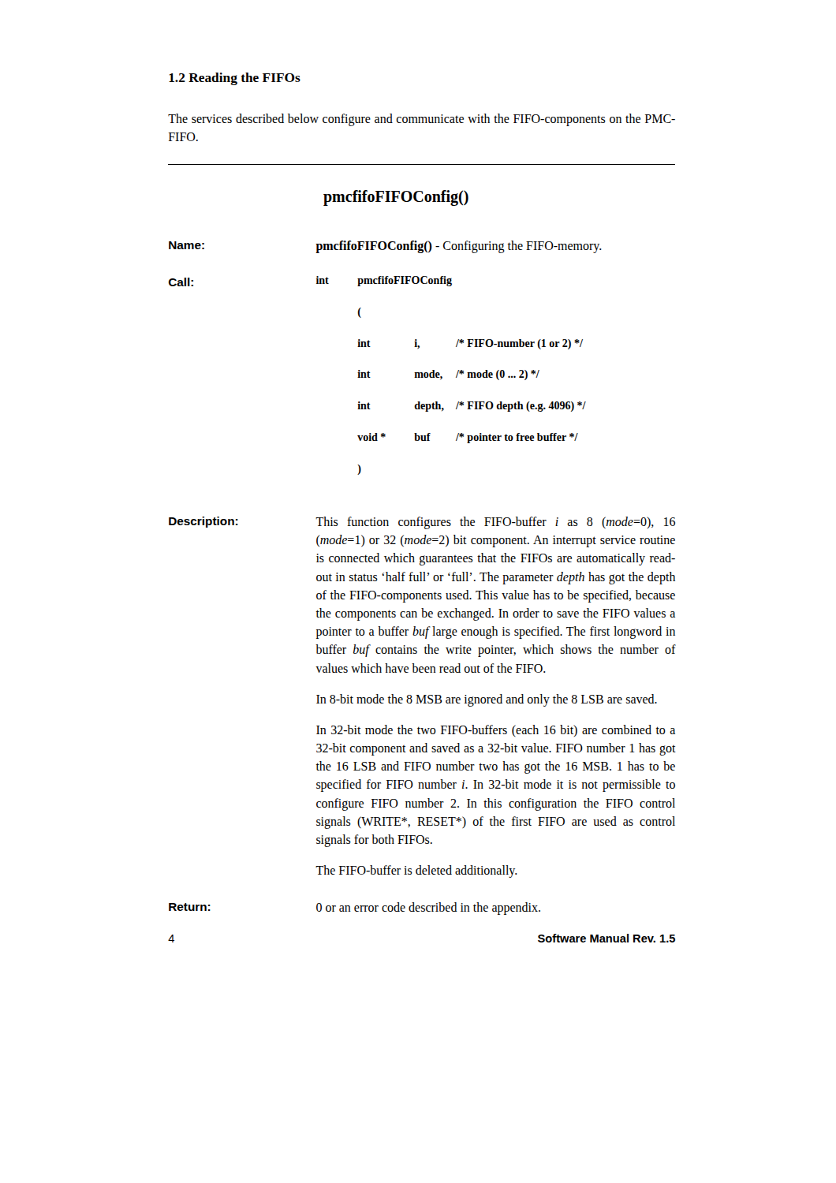1.2 Reading the FIFOs
The services described below configure and communicate with the FIFO-components on the PMC-FIFO.
pmcfifoFIFOConfig()
| Name: | pmcfifoFIFOConfig() - Configuring the FIFO-memory. |
| Call: | / int / pmcfifoFIFOConfig / / / ( / / / int / i, / /* FIFO-number (1 or 2) */ / / / int / mode, / /* mode (0 ... 2) */ / / / int / depth, / /* FIFO depth (e.g. 4096) */ / / / void * / buf / /* pointer to free buffer */ / / / ) / |
| Description: | This function configures the FIFO-buffer i as 8 ( mode =0), 16 ( mode =1) or 32 ( mode =2) bit component. An interrupt service routine is connected which guarantees that the FIFOs are automatically read-out in status ‘half full’ or ‘full’. The parameter depth has got the depth of the FIFO-components used. This value has to be specified, because the components can be exchanged. In order to save the FIFO values a pointer to a buffer buf large enough is specified. The first longword in buffer buf contains the write pointer, which shows the number of values which have been read out of the FIFO. In 8-bit mode the 8 MSB are ignored and only the 8 LSB are saved. In 32-bit mode the two FIFO-buffers (each 16 bit) are combined to a 32-bit component and saved as a 32-bit value. FIFO number 1 has got the 16 LSB and FIFO number two has got the 16 MSB. 1 has to be specified for FIFO number i . In 32-bit mode it is not permissible to configure FIFO number 2. In this configuration the FIFO control signals (WRITE*, RESET*) of the first FIFO are used as control signals for both FIFOs. The FIFO-buffer is deleted additionally. |
| Return: | 0 or an error code described in the appendix. |
4 Software Manual Rev. 1.5